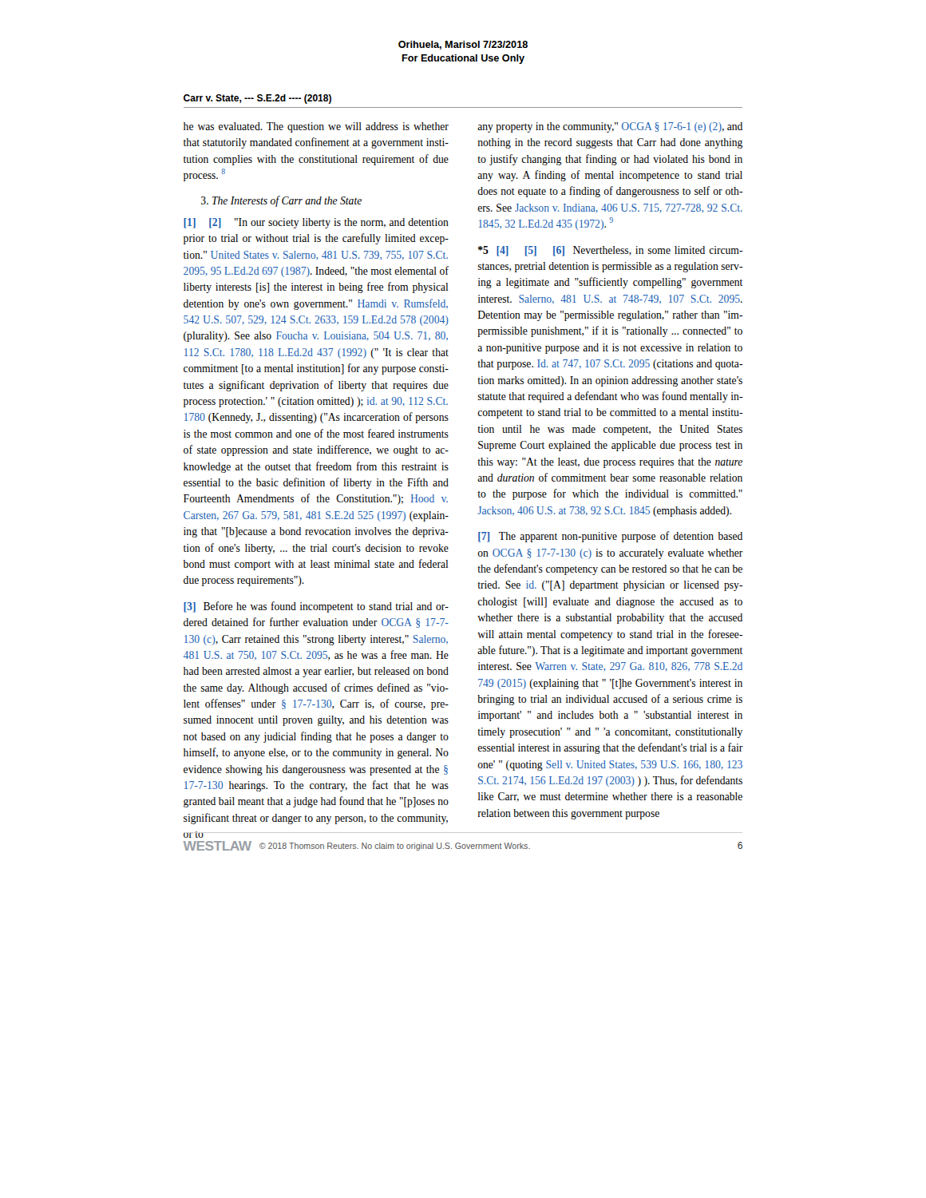Orihuela, Marisol 7/23/2018
For Educational Use Only
Carr v. State, --- S.E.2d ---- (2018)
he was evaluated. The question we will address is whether that statutorily mandated confinement at a government institution complies with the constitutional requirement of due process. 8
3. The Interests of Carr and the State
[1] [2] "In our society liberty is the norm, and detention prior to trial or without trial is the carefully limited exception." United States v. Salerno, 481 U.S. 739, 755, 107 S.Ct. 2095, 95 L.Ed.2d 697 (1987). Indeed, "the most elemental of liberty interests [is] the interest in being free from physical detention by one's own government." Hamdi v. Rumsfeld, 542 U.S. 507, 529, 124 S.Ct. 2633, 159 L.Ed.2d 578 (2004) (plurality). See also Foucha v. Louisiana, 504 U.S. 71, 80, 112 S.Ct. 1780, 118 L.Ed.2d 437 (1992) (" 'It is clear that commitment [to a mental institution] for any purpose constitutes a significant deprivation of liberty that requires due process protection.' " (citation omitted) ); id. at 90, 112 S.Ct. 1780 (Kennedy, J., dissenting) ("As incarceration of persons is the most common and one of the most feared instruments of state oppression and state indifference, we ought to acknowledge at the outset that freedom from this restraint is essential to the basic definition of liberty in the Fifth and Fourteenth Amendments of the Constitution."); Hood v. Carsten, 267 Ga. 579, 581, 481 S.E.2d 525 (1997) (explaining that "[b]ecause a bond revocation involves the deprivation of one's liberty, ... the trial court's decision to revoke bond must comport with at least minimal state and federal due process requirements").
[3] Before he was found incompetent to stand trial and ordered detained for further evaluation under OCGA § 17-7-130 (c), Carr retained this "strong liberty interest," Salerno, 481 U.S. at 750, 107 S.Ct. 2095, as he was a free man. He had been arrested almost a year earlier, but released on bond the same day. Although accused of crimes defined as "violent offenses" under § 17-7-130, Carr is, of course, presumed innocent until proven guilty, and his detention was not based on any judicial finding that he poses a danger to himself, to anyone else, or to the community in general. No evidence showing his dangerousness was presented at the § 17-7-130 hearings. To the contrary, the fact that he was granted bail meant that a judge had found that he "[p]oses no significant threat or danger to any person, to the community, or to
any property in the community," OCGA § 17-6-1 (e) (2), and nothing in the record suggests that Carr had done anything to justify changing that finding or had violated his bond in any way. A finding of mental incompetence to stand trial does not equate to a finding of dangerousness to self or others. See Jackson v. Indiana, 406 U.S. 715, 727-728, 92 S.Ct. 1845, 32 L.Ed.2d 435 (1972). 9
*5 [4] [5] [6] Nevertheless, in some limited circumstances, pretrial detention is permissible as a regulation serving a legitimate and "sufficiently compelling" government interest. Salerno, 481 U.S. at 748-749, 107 S.Ct. 2095. Detention may be "permissible regulation," rather than "impermissible punishment," if it is "rationally ... connected" to a non-punitive purpose and it is not excessive in relation to that purpose. Id. at 747, 107 S.Ct. 2095 (citations and quotation marks omitted). In an opinion addressing another state's statute that required a defendant who was found mentally incompetent to stand trial to be committed to a mental institution until he was made competent, the United States Supreme Court explained the applicable due process test in this way: "At the least, due process requires that the nature and duration of commitment bear some reasonable relation to the purpose for which the individual is committed." Jackson, 406 U.S. at 738, 92 S.Ct. 1845 (emphasis added).
[7] The apparent non-punitive purpose of detention based on OCGA § 17-7-130 (c) is to accurately evaluate whether the defendant's competency can be restored so that he can be tried. See id. ("[A] department physician or licensed psychologist [will] evaluate and diagnose the accused as to whether there is a substantial probability that the accused will attain mental competency to stand trial in the foreseeable future."). That is a legitimate and important government interest. See Warren v. State, 297 Ga. 810, 826, 778 S.E.2d 749 (2015) (explaining that " '[t]he Government's interest in bringing to trial an individual accused of a serious crime is important' " and includes both a " 'substantial interest in timely prosecution' " and " 'a concomitant, constitutionally essential interest in assuring that the defendant's trial is a fair one' " (quoting Sell v. United States, 539 U.S. 166, 180, 123 S.Ct. 2174, 156 L.Ed.2d 197 (2003) ) ). Thus, for defendants like Carr, we must determine whether there is a reasonable relation between this government purpose
WESTLAW
© 2018 Thomson Reuters. No claim to original U.S. Government Works.
6